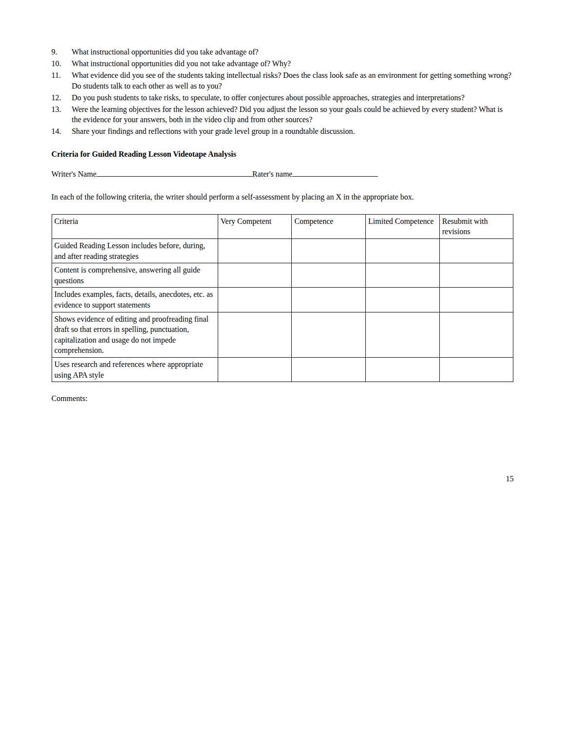9. What instructional opportunities did you take advantage of?
10. What instructional opportunities did you not take advantage of? Why?
11. What evidence did you see of the students taking intellectual risks? Does the class look safe as an environment for getting something wrong? Do students talk to each other as well as to you?
12. Do you push students to take risks, to speculate, to offer conjectures about possible approaches, strategies and interpretations?
13. Were the learning objectives for the lesson achieved? Did you adjust the lesson so your goals could be achieved by every student? What is the evidence for your answers, both in the video clip and from other sources?
14. Share your findings and reflections with your grade level group in a roundtable discussion.
Criteria for Guided Reading Lesson Videotape Analysis
Writer's Name Rater's name
In each of the following criteria, the writer should perform a self-assessment by placing an X in the appropriate box.
| Criteria | Very Competent | Competence | Limited Competence | Resubmit with revisions |
| --- | --- | --- | --- | --- |
| Guided Reading Lesson includes before, during, and after reading strategies | | | | |
| Content is comprehensive, answering all guide questions | | | | |
| Includes examples, facts, details, anecdotes, etc. as evidence to support statements | | | | |
| Shows evidence of editing and proofreading final draft so that errors in spelling, punctuation, capitalization and usage do not impede comprehension. | | | | |
| Uses research and references where appropriate using APA style | | | | |
Comments:
15